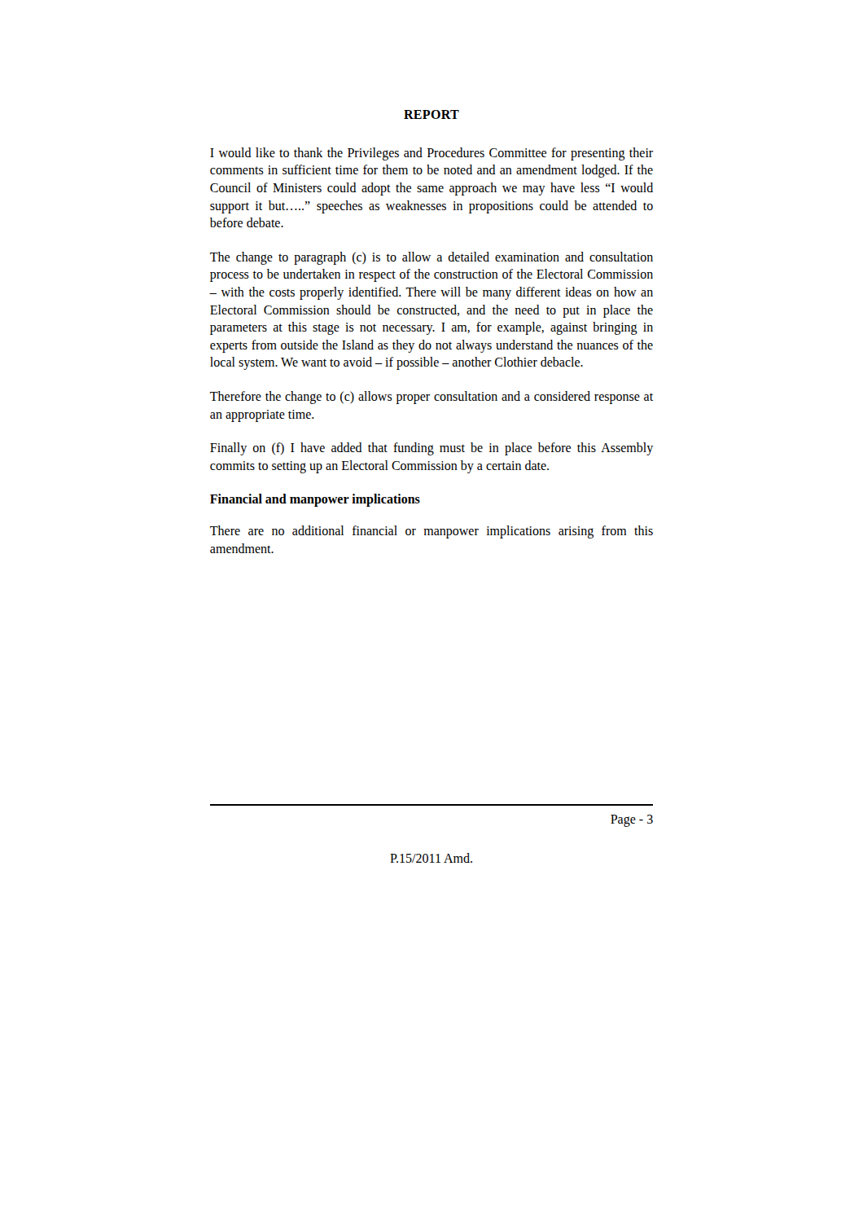REPORT
I would like to thank the Privileges and Procedures Committee for presenting their comments in sufficient time for them to be noted and an amendment lodged. If the Council of Ministers could adopt the same approach we may have less “I would support it but…..” speeches as weaknesses in propositions could be attended to before debate.
The change to paragraph (c) is to allow a detailed examination and consultation process to be undertaken in respect of the construction of the Electoral Commission – with the costs properly identified. There will be many different ideas on how an Electoral Commission should be constructed, and the need to put in place the parameters at this stage is not necessary. I am, for example, against bringing in experts from outside the Island as they do not always understand the nuances of the local system. We want to avoid – if possible – another Clothier debacle.
Therefore the change to (c) allows proper consultation and a considered response at an appropriate time.
Finally on (f) I have added that funding must be in place before this Assembly commits to setting up an Electoral Commission by a certain date.
Financial and manpower implications
There are no additional financial or manpower implications arising from this amendment.
Page - 3
P.15/2011 Amd.